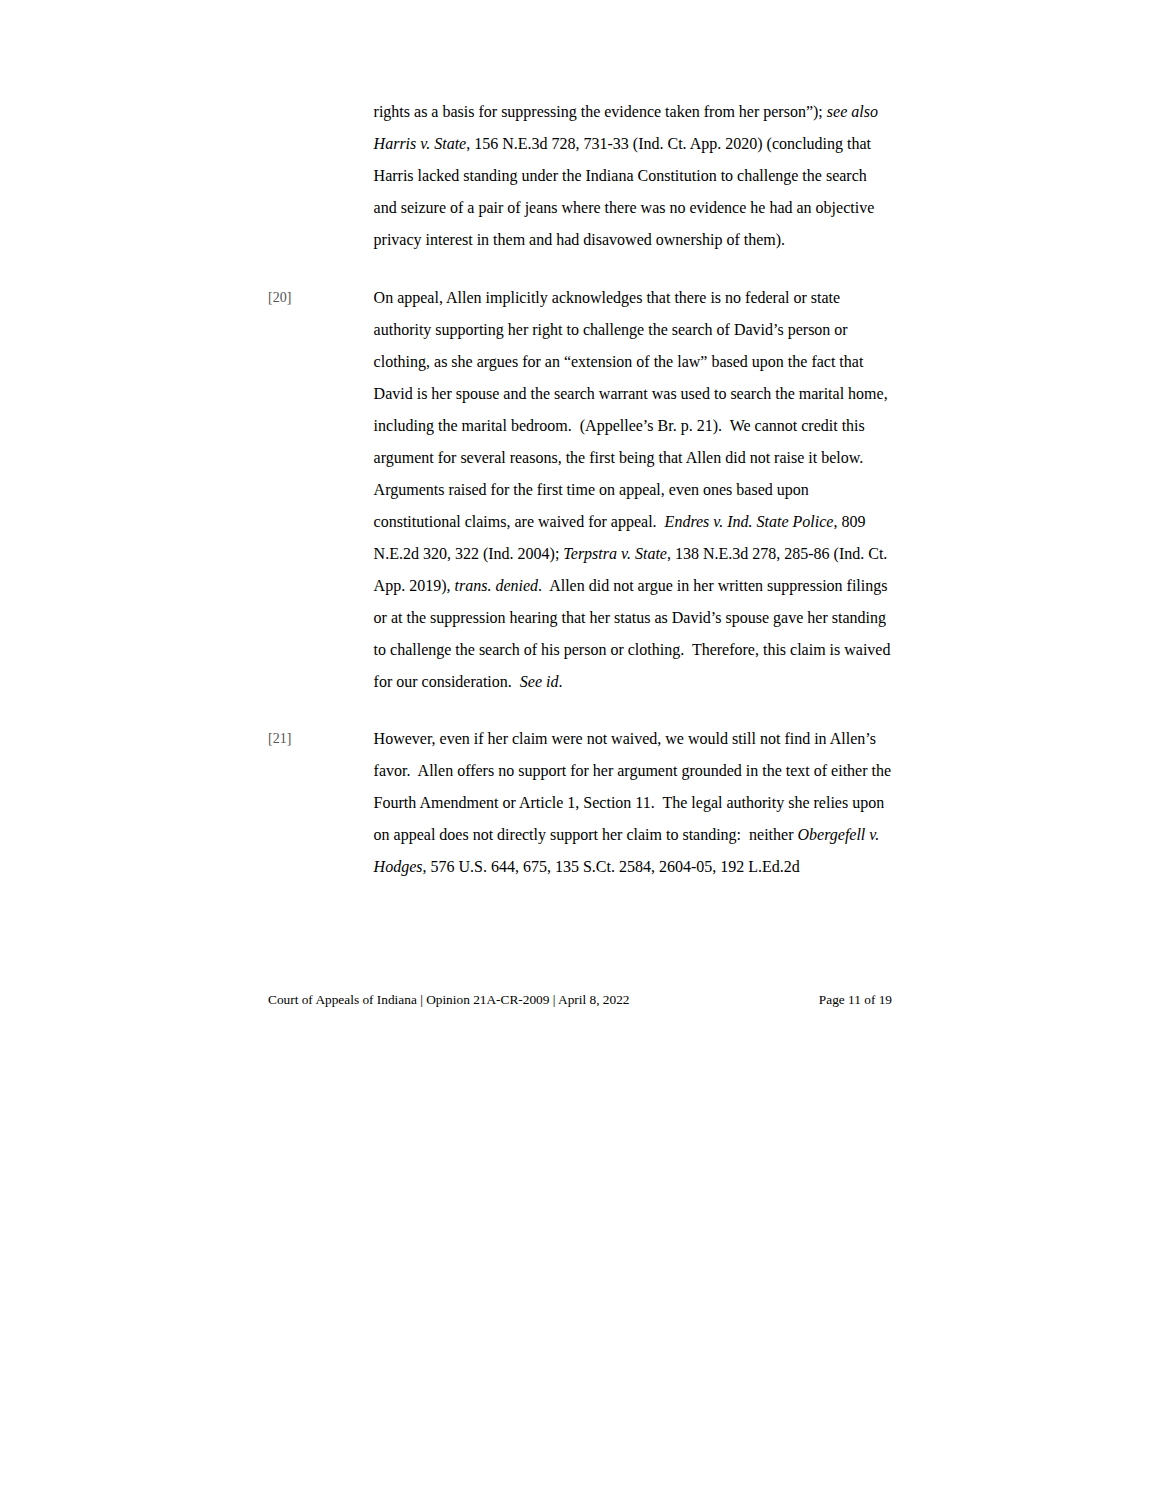rights as a basis for suppressing the evidence taken from her person”); see also Harris v. State, 156 N.E.3d 728, 731-33 (Ind. Ct. App. 2020) (concluding that Harris lacked standing under the Indiana Constitution to challenge the search and seizure of a pair of jeans where there was no evidence he had an objective privacy interest in them and had disavowed ownership of them).
[20]
On appeal, Allen implicitly acknowledges that there is no federal or state authority supporting her right to challenge the search of David’s person or clothing, as she argues for an “extension of the law” based upon the fact that David is her spouse and the search warrant was used to search the marital home, including the marital bedroom. (Appellee’s Br. p. 21). We cannot credit this argument for several reasons, the first being that Allen did not raise it below. Arguments raised for the first time on appeal, even ones based upon constitutional claims, are waived for appeal. Endres v. Ind. State Police, 809 N.E.2d 320, 322 (Ind. 2004); Terpstra v. State, 138 N.E.3d 278, 285-86 (Ind. Ct. App. 2019), trans. denied. Allen did not argue in her written suppression filings or at the suppression hearing that her status as David’s spouse gave her standing to challenge the search of his person or clothing. Therefore, this claim is waived for our consideration. See id.
[21]
However, even if her claim were not waived, we would still not find in Allen’s favor. Allen offers no support for her argument grounded in the text of either the Fourth Amendment or Article 1, Section 11. The legal authority she relies upon on appeal does not directly support her claim to standing: neither Obergefell v. Hodges, 576 U.S. 644, 675, 135 S.Ct. 2584, 2604-05, 192 L.Ed.2d
Court of Appeals of Indiana | Opinion 21A-CR-2009 | April 8, 2022 Page 11 of 19